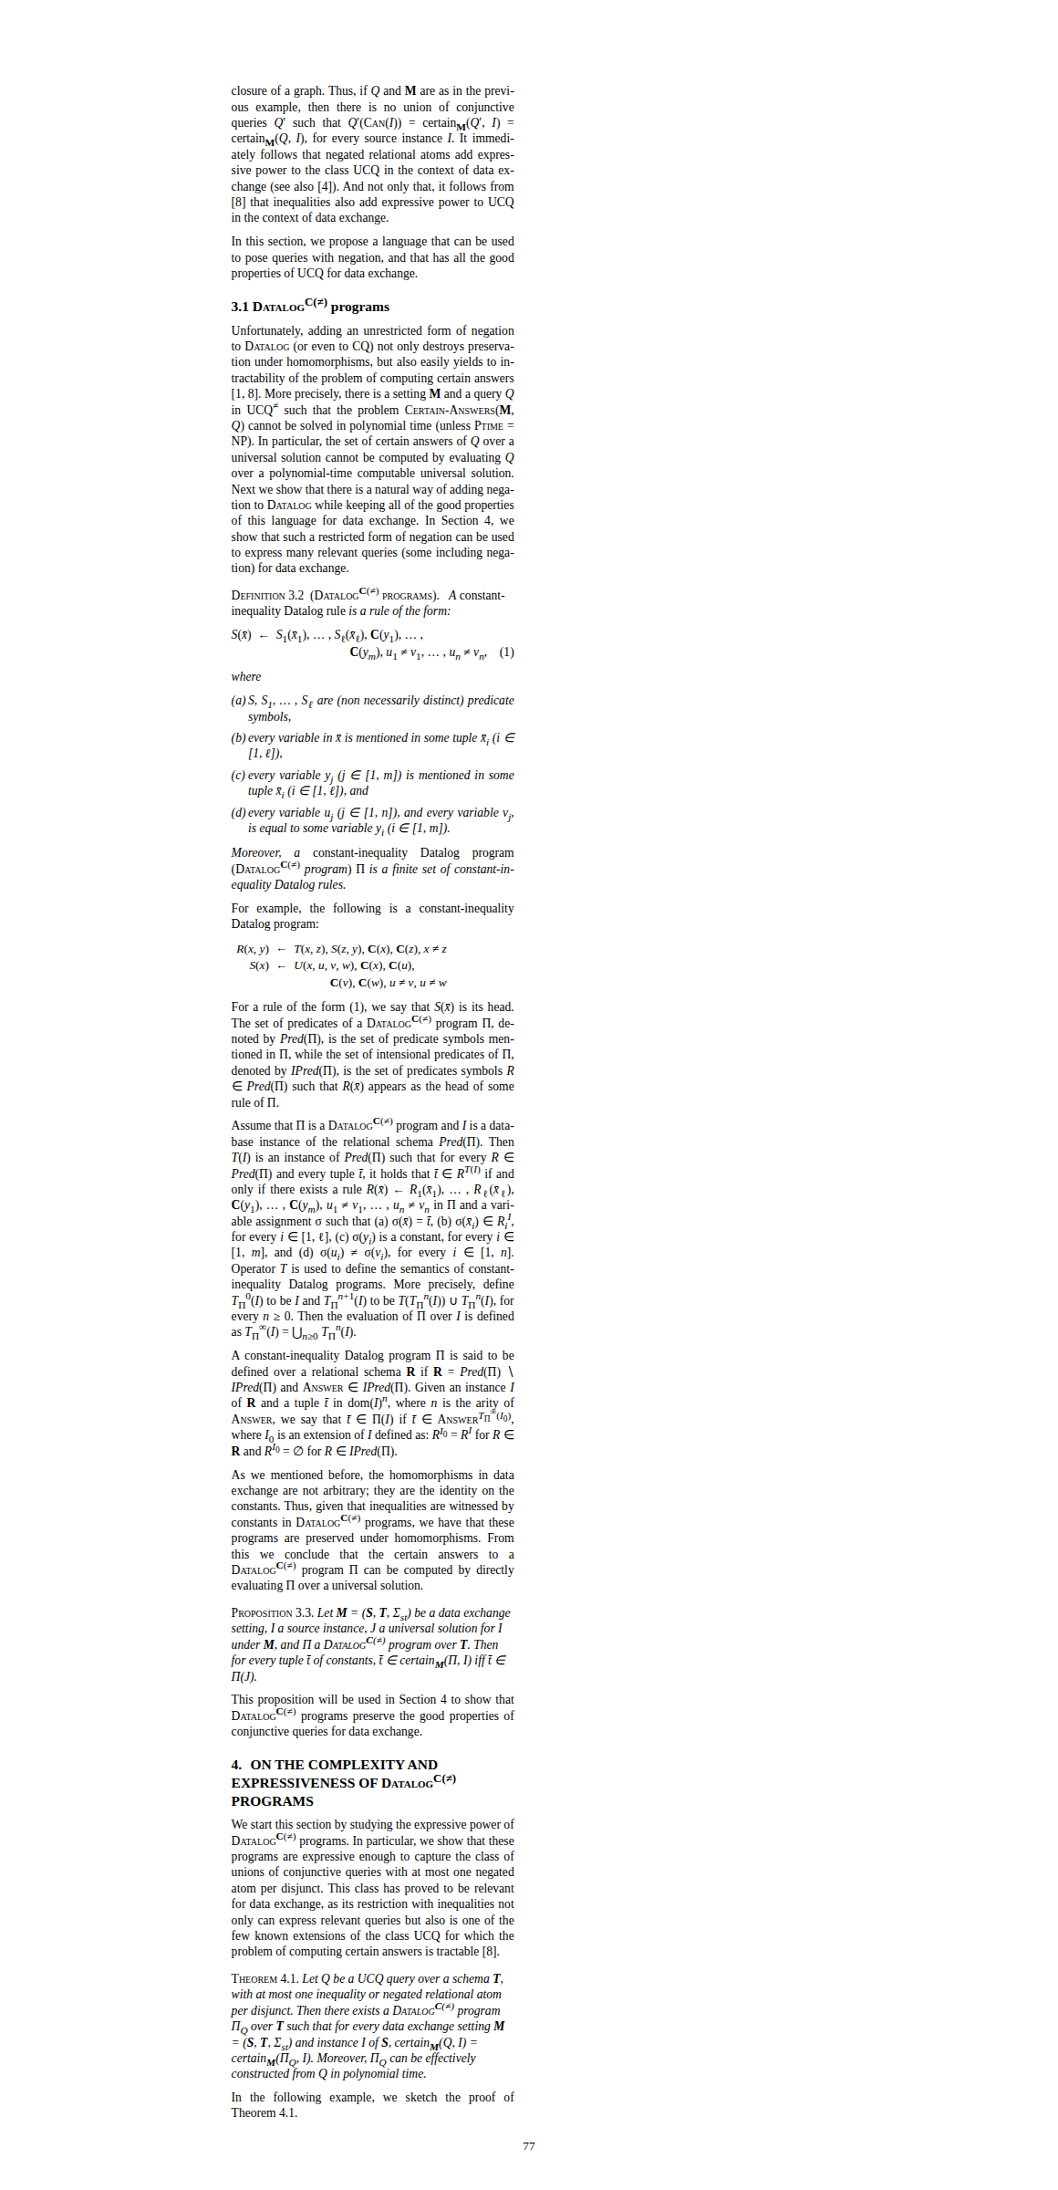closure of a graph. Thus, if Q and M are as in the previous example, then there is no union of conjunctive queries Q′ such that Q′(Can(I)) = certainM(Q′, I) = certainM(Q, I), for every source instance I. It immediately follows that negated relational atoms add expressive power to the class UCQ in the context of data exchange (see also [4]). And not only that, it follows from [8] that inequalities also add expressive power to UCQ in the context of data exchange.
In this section, we propose a language that can be used to pose queries with negation, and that has all the good properties of UCQ for data exchange.
3.1 DatalogC(≠) programs
Unfortunately, adding an unrestricted form of negation to Datalog (or even to CQ) not only destroys preservation under homomorphisms, but also easily yields to intractability of the problem of computing certain answers [1, 8]. More precisely, there is a setting M and a query Q in UCQ≠ such that the problem Certain-Answers(M, Q) cannot be solved in polynomial time (unless Ptime = NP). In particular, the set of certain answers of Q over a universal solution cannot be computed by evaluating Q over a polynomial-time computable universal solution. Next we show that there is a natural way of adding negation to Datalog while keeping all of the good properties of this language for data exchange. In Section 4, we show that such a restricted form of negation can be used to express many relevant queries (some including negation) for data exchange.
Definition 3.2 (DatalogC(≠) programs). A constant-inequality Datalog rule is a rule of the form:
S(x̄) ← S1(x̄1), … , Sℓ(x̄ℓ), C(y1), … ,
C(ym), u1 ≠ v1, … , un ≠ vn,
(1)
where
S, S1, … , Sℓ are (non necessarily distinct) predicate symbols,
every variable in x̄ is mentioned in some tuple x̄i (i ∈ [1, ℓ]),
every variable yj (j ∈ [1, m]) is mentioned in some tuple x̄i (i ∈ [1, ℓ]), and
every variable uj (j ∈ [1, n]), and every variable vj, is equal to some variable yi (i ∈ [1, m]).
Moreover, a constant-inequality Datalog program (DatalogC(≠) program) Π is a finite set of constant-inequality Datalog rules.
For example, the following is a constant-inequality Datalog program:
| R ( x , y ) | ← | T ( x , z ), S ( z , y ), C ( x ), C ( z ), x ≠ z |
| S ( x ) | ← | U ( x , u , v , w ), C ( x ), C ( u ), |
| | | C ( v ), C ( w ), u ≠ v , u ≠ w |
For a rule of the form (1), we say that S(x̄) is its head. The set of predicates of a DatalogC(≠) program Π, denoted by Pred(Π), is the set of predicate symbols mentioned in Π, while the set of intensional predicates of Π, denoted by IPred(Π), is the set of predicates symbols R ∈ Pred(Π) such that R(x̄) appears as the head of some rule of Π.
Assume that Π is a DatalogC(≠) program and I is a database instance of the relational schema Pred(Π). Then T(I) is an instance of Pred(Π) such that for every R ∈ Pred(Π) and every tuple t̄, it holds that t̄ ∈ RT(I) if and only if there exists a rule R(x̄) ← R1(x̄1), … , Rℓ(x̄ℓ), C(y1), … , C(ym), u1 ≠ v1, … , un ≠ vn in Π and a variable assignment σ such that (a) σ(x̄) = t̄, (b) σ(x̄i) ∈ RiI, for every i ∈ [1, ℓ], (c) σ(yi) is a constant, for every i ∈ [1, m], and (d) σ(ui) ≠ σ(vi), for every i ∈ [1, n]. Operator T is used to define the semantics of constant-inequality Datalog programs. More precisely, define TΠ0(I) to be I and TΠn+1(I) to be T(TΠn(I)) ∪ TΠn(I), for every n ≥ 0. Then the evaluation of Π over I is defined as TΠ∞(I) = ⋃n≥0 TΠn(I).
A constant-inequality Datalog program Π is said to be defined over a relational schema R if R = Pred(Π) ∖ IPred(Π) and Answer ∈ IPred(Π). Given an instance I of R and a tuple t̄ in dom(I)n, where n is the arity of Answer, we say that t̄ ∈ Π(I) if t̄ ∈ AnswerTΠ∞(I0), where I0 is an extension of I defined as: RI0 = RI for R ∈ R and RI0 = ∅ for R ∈ IPred(Π).
As we mentioned before, the homomorphisms in data exchange are not arbitrary; they are the identity on the constants. Thus, given that inequalities are witnessed by constants in DatalogC(≠) programs, we have that these programs are preserved under homomorphisms. From this we conclude that the certain answers to a DatalogC(≠) program Π can be computed by directly evaluating Π over a universal solution.
Proposition 3.3. Let M = (S, T, Σst) be a data exchange setting, I a source instance, J a universal solution for I under M, and Π a DatalogC(≠) program over T. Then for every tuple t̄ of constants, t̄ ∈ certainM(Π, I) iff t̄ ∈ Π(J).
This proposition will be used in Section 4 to show that DatalogC(≠) programs preserve the good properties of conjunctive queries for data exchange.
4. ON THE COMPLEXITY AND EXPRESSIVENESS OF DatalogC(≠) PROGRAMS
We start this section by studying the expressive power of DatalogC(≠) programs. In particular, we show that these programs are expressive enough to capture the class of unions of conjunctive queries with at most one negated atom per disjunct. This class has proved to be relevant for data exchange, as its restriction with inequalities not only can express relevant queries but also is one of the few known extensions of the class UCQ for which the problem of computing certain answers is tractable [8].
Theorem 4.1. Let Q be a UCQ query over a schema T, with at most one inequality or negated relational atom per disjunct. Then there exists a DatalogC(≠) program ΠQ over T such that for every data exchange setting M = (S, T, Σst) and instance I of S, certainM(Q, I) = certainM(ΠQ, I). Moreover, ΠQ can be effectively constructed from Q in polynomial time.
In the following example, we sketch the proof of Theorem 4.1.
77